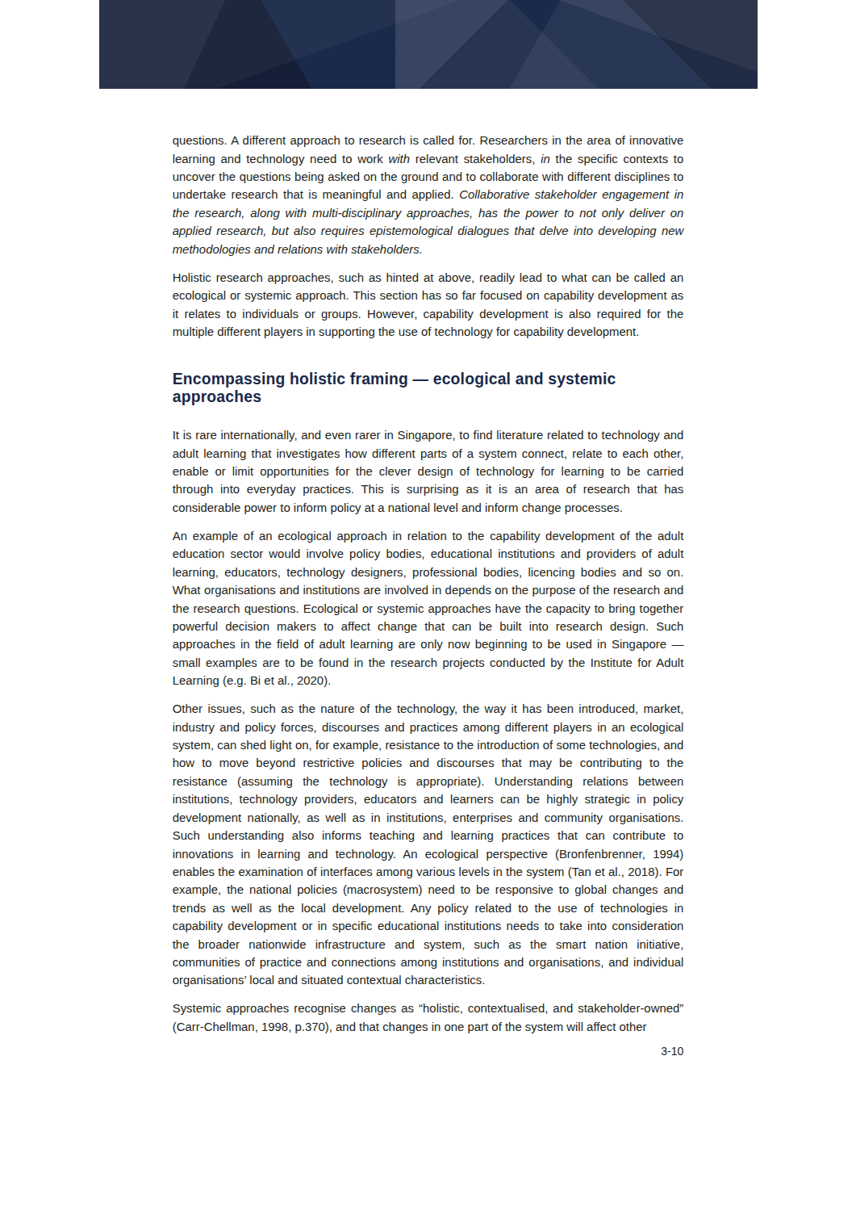questions. A different approach to research is called for. Researchers in the area of innovative learning and technology need to work with relevant stakeholders, in the specific contexts to uncover the questions being asked on the ground and to collaborate with different disciplines to undertake research that is meaningful and applied. Collaborative stakeholder engagement in the research, along with multi-disciplinary approaches, has the power to not only deliver on applied research, but also requires epistemological dialogues that delve into developing new methodologies and relations with stakeholders.
Holistic research approaches, such as hinted at above, readily lead to what can be called an ecological or systemic approach. This section has so far focused on capability development as it relates to individuals or groups. However, capability development is also required for the multiple different players in supporting the use of technology for capability development.
Encompassing holistic framing — ecological and systemic approaches
It is rare internationally, and even rarer in Singapore, to find literature related to technology and adult learning that investigates how different parts of a system connect, relate to each other, enable or limit opportunities for the clever design of technology for learning to be carried through into everyday practices. This is surprising as it is an area of research that has considerable power to inform policy at a national level and inform change processes.
An example of an ecological approach in relation to the capability development of the adult education sector would involve policy bodies, educational institutions and providers of adult learning, educators, technology designers, professional bodies, licencing bodies and so on. What organisations and institutions are involved in depends on the purpose of the research and the research questions. Ecological or systemic approaches have the capacity to bring together powerful decision makers to affect change that can be built into research design. Such approaches in the field of adult learning are only now beginning to be used in Singapore — small examples are to be found in the research projects conducted by the Institute for Adult Learning (e.g. Bi et al., 2020).
Other issues, such as the nature of the technology, the way it has been introduced, market, industry and policy forces, discourses and practices among different players in an ecological system, can shed light on, for example, resistance to the introduction of some technologies, and how to move beyond restrictive policies and discourses that may be contributing to the resistance (assuming the technology is appropriate). Understanding relations between institutions, technology providers, educators and learners can be highly strategic in policy development nationally, as well as in institutions, enterprises and community organisations. Such understanding also informs teaching and learning practices that can contribute to innovations in learning and technology. An ecological perspective (Bronfenbrenner, 1994) enables the examination of interfaces among various levels in the system (Tan et al., 2018). For example, the national policies (macrosystem) need to be responsive to global changes and trends as well as the local development. Any policy related to the use of technologies in capability development or in specific educational institutions needs to take into consideration the broader nationwide infrastructure and system, such as the smart nation initiative, communities of practice and connections among institutions and organisations, and individual organisations’ local and situated contextual characteristics.
Systemic approaches recognise changes as “holistic, contextualised, and stakeholder-owned” (Carr-Chellman, 1998, p.370), and that changes in one part of the system will affect other
3-10